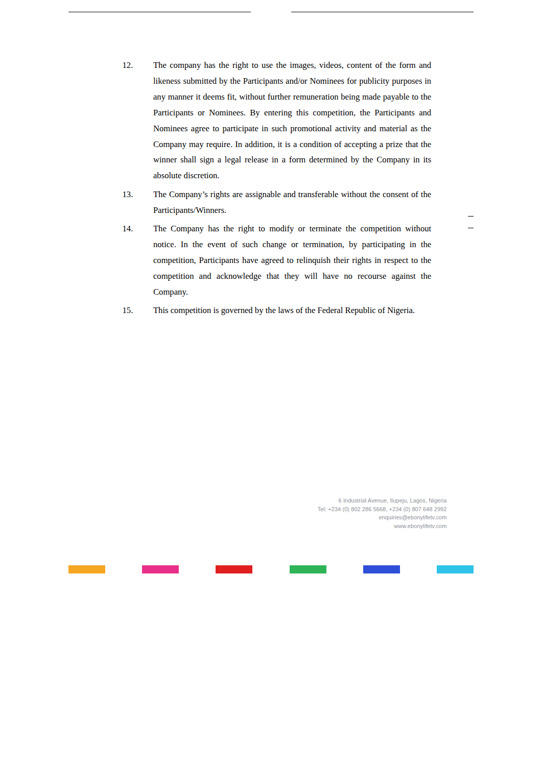12. The company has the right to use the images, videos, content of the form and likeness submitted by the Participants and/or Nominees for publicity purposes in any manner it deems fit, without further remuneration being made payable to the Participants or Nominees. By entering this competition, the Participants and Nominees agree to participate in such promotional activity and material as the Company may require. In addition, it is a condition of accepting a prize that the winner shall sign a legal release in a form determined by the Company in its absolute discretion.
13. The Company’s rights are assignable and transferable without the consent of the Participants/Winners.
14. The Company has the right to modify or terminate the competition without notice. In the event of such change or termination, by participating in the competition, Participants have agreed to relinquish their rights in respect to the competition and acknowledge that they will have no recourse against the Company.
15. This competition is governed by the laws of the Federal Republic of Nigeria.
6 Industrial Avenue, Ilupeju, Lagos, Nigeria
Tel: +234 (0) 802 286 5668, +234 (0) 807 648 2992
enquiries@ebonylifetv.com
www.ebonylifetv.com